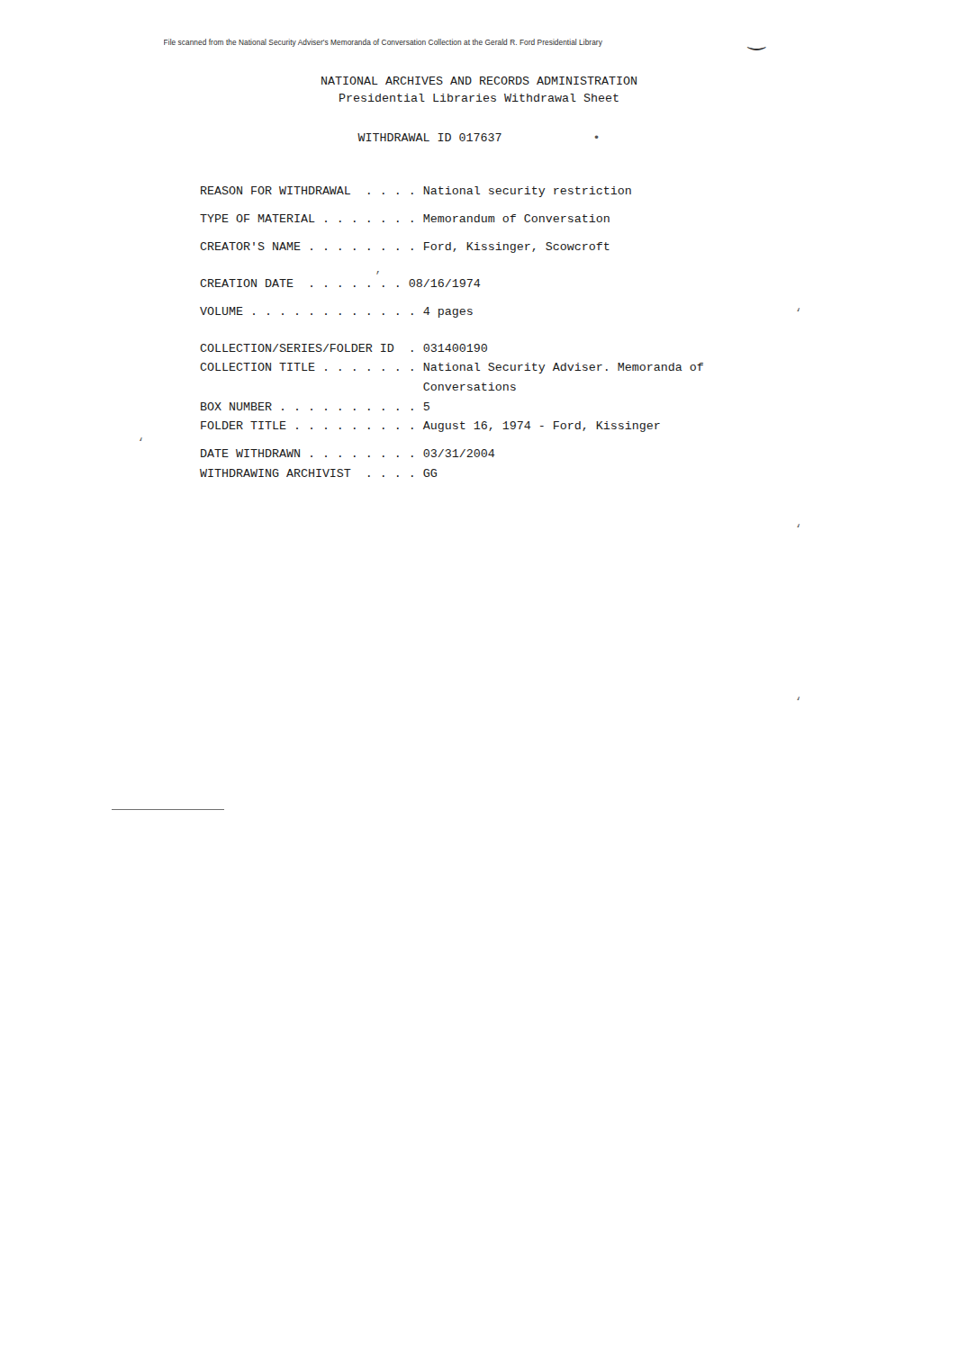File scanned from the National Security Adviser's Memoranda of Conversation Collection at the Gerald R. Ford Presidential Library
‿
NATIONAL ARCHIVES AND RECORDS ADMINISTRATION Presidential Libraries Withdrawal Sheet
WITHDRAWAL ID 017637•
REASON FOR WITHDRAWAL . . . . National security restriction
TYPE OF MATERIAL . . . . . . . Memorandum of Conversation
CREATOR'S NAME . . . . . . . . Ford, Kissinger, Scowcroft
CREATION DATE . . . . . . . 08/16/1974
VOLUME . . . . . . . . . . . . 4 pages
COLLECTION/SERIES/FOLDER ID . 031400190
COLLECTION TITLE . . . . . . . National Security Adviser. Memoranda of
Conversations
BOX NUMBER . . . . . . . . . . 5
FOLDER TITLE . . . . . . . . . August 16, 1974 - Ford, Kissinger
DATE WITHDRAWN . . . . . . . . 03/31/2004
WITHDRAWING ARCHIVIST . . . . GG
,
‘
‘
‘
‘